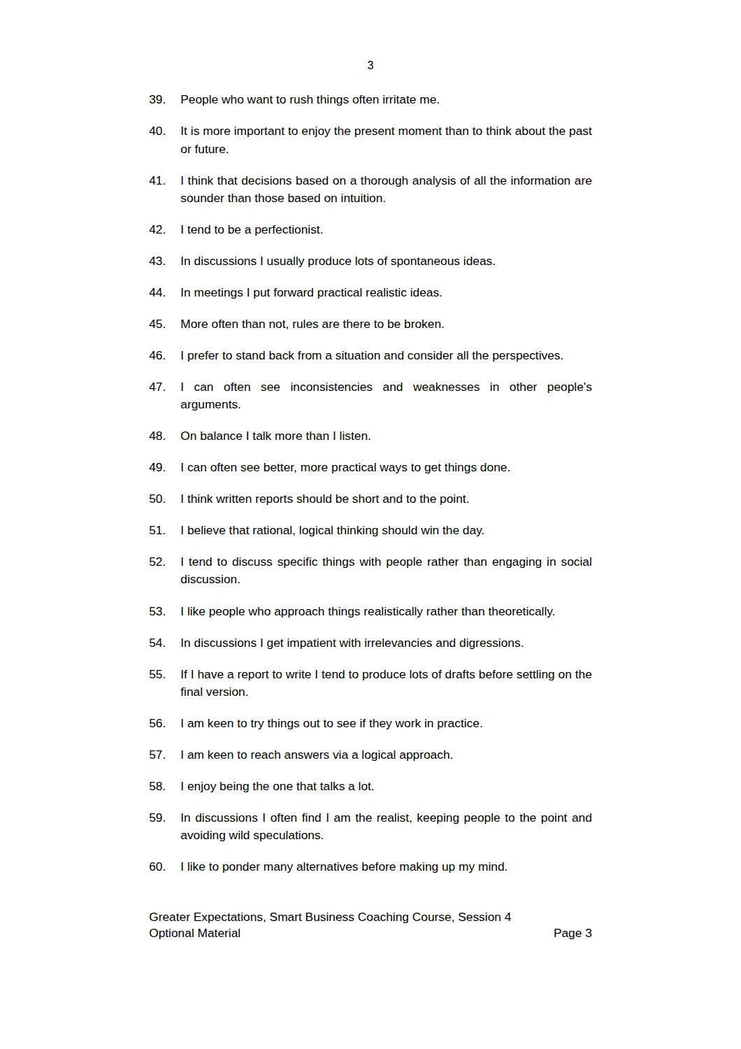3
39. People who want to rush things often irritate me.
40. It is more important to enjoy the present moment than to think about the past or future.
41. I think that decisions based on a thorough analysis of all the information are sounder than those based on intuition.
42. I tend to be a perfectionist.
43. In discussions I usually produce lots of spontaneous ideas.
44. In meetings I put forward practical realistic ideas.
45. More often than not, rules are there to be broken.
46. I prefer to stand back from a situation and consider all the perspectives.
47. I can often see inconsistencies and weaknesses in other people's arguments.
48. On balance I talk more than I listen.
49. I can often see better, more practical ways to get things done.
50. I think written reports should be short and to the point.
51. I believe that rational, logical thinking should win the day.
52. I tend to discuss specific things with people rather than engaging in social discussion.
53. I like people who approach things realistically rather than theoretically.
54. In discussions I get impatient with irrelevancies and digressions.
55. If I have a report to write I tend to produce lots of drafts before settling on the final version.
56. I am keen to try things out to see if they work in practice.
57. I am keen to reach answers via a logical approach.
58. I enjoy being the one that talks a lot.
59. In discussions I often find I am the realist, keeping people to the point and avoiding wild speculations.
60. I like to ponder many alternatives before making up my mind.
Greater Expectations, Smart Business Coaching Course, Session 4 Optional Material Page 3